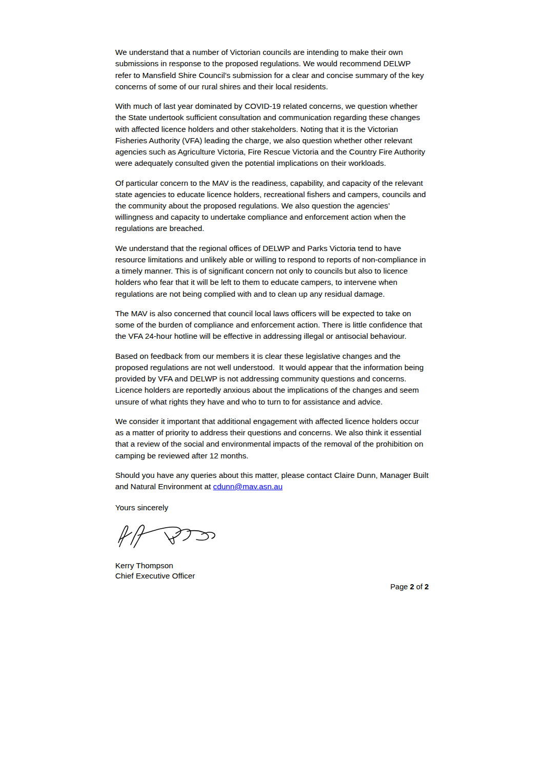We understand that a number of Victorian councils are intending to make their own submissions in response to the proposed regulations. We would recommend DELWP refer to Mansfield Shire Council’s submission for a clear and concise summary of the key concerns of some of our rural shires and their local residents.
With much of last year dominated by COVID-19 related concerns, we question whether the State undertook sufficient consultation and communication regarding these changes with affected licence holders and other stakeholders. Noting that it is the Victorian Fisheries Authority (VFA) leading the charge, we also question whether other relevant agencies such as Agriculture Victoria, Fire Rescue Victoria and the Country Fire Authority were adequately consulted given the potential implications on their workloads.
Of particular concern to the MAV is the readiness, capability, and capacity of the relevant state agencies to educate licence holders, recreational fishers and campers, councils and the community about the proposed regulations. We also question the agencies’ willingness and capacity to undertake compliance and enforcement action when the regulations are breached.
We understand that the regional offices of DELWP and Parks Victoria tend to have resource limitations and unlikely able or willing to respond to reports of non-compliance in a timely manner. This is of significant concern not only to councils but also to licence holders who fear that it will be left to them to educate campers, to intervene when regulations are not being complied with and to clean up any residual damage.
The MAV is also concerned that council local laws officers will be expected to take on some of the burden of compliance and enforcement action. There is little confidence that the VFA 24-hour hotline will be effective in addressing illegal or antisocial behaviour.
Based on feedback from our members it is clear these legislative changes and the proposed regulations are not well understood. It would appear that the information being provided by VFA and DELWP is not addressing community questions and concerns. Licence holders are reportedly anxious about the implications of the changes and seem unsure of what rights they have and who to turn to for assistance and advice.
We consider it important that additional engagement with affected licence holders occur as a matter of priority to address their questions and concerns. We also think it essential that a review of the social and environmental impacts of the removal of the prohibition on camping be reviewed after 12 months.
Should you have any queries about this matter, please contact Claire Dunn, Manager Built and Natural Environment at cdunn@mav.asn.au
Yours sincerely
Kerry Thompson
Chief Executive Officer
Page 2 of 2